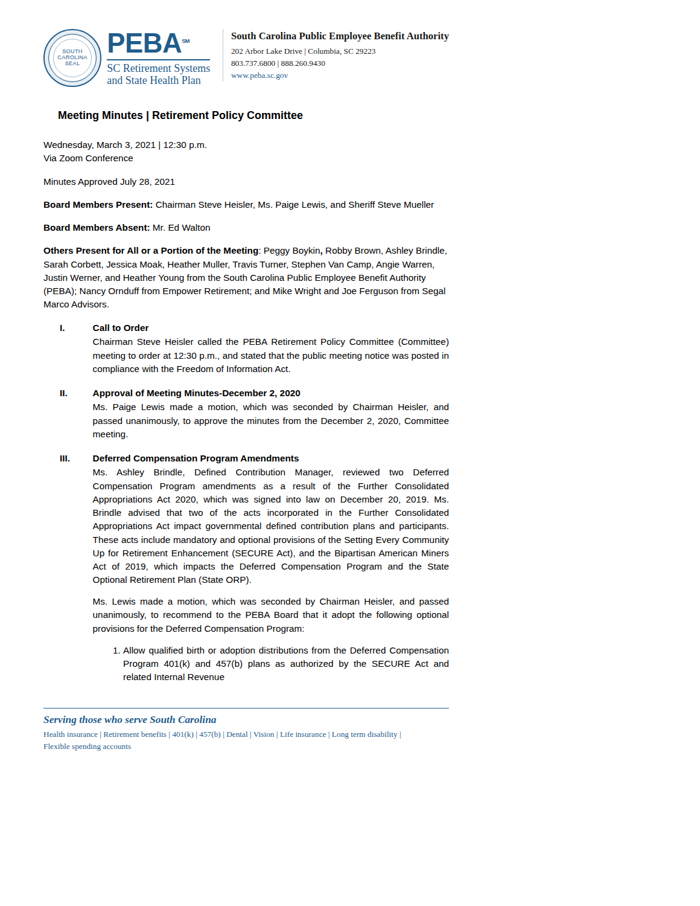SOUTH
CAROLINA
SEAL
PEBASM
SC Retirement Systems
and State Health Plan
South Carolina Public Employee Benefit Authority
202 Arbor Lake Drive | Columbia, SC 29223
803.737.6800 | 888.260.9430
www.peba.sc.gov
Meeting Minutes | Retirement Policy Committee
Wednesday, March 3, 2021 | 12:30 p.m.
Via Zoom Conference
Minutes Approved July 28, 2021
Board Members Present: Chairman Steve Heisler, Ms. Paige Lewis, and Sheriff Steve Mueller
Board Members Absent: Mr. Ed Walton
Others Present for All or a Portion of the Meeting: Peggy Boykin, Robby Brown, Ashley Brindle, Sarah Corbett, Jessica Moak, Heather Muller, Travis Turner, Stephen Van Camp, Angie Warren, Justin Werner, and Heather Young from the South Carolina Public Employee Benefit Authority (PEBA); Nancy Ornduff from Empower Retirement; and Mike Wright and Joe Ferguson from Segal Marco Advisors.
Call to Order
Chairman Steve Heisler called the PEBA Retirement Policy Committee (Committee) meeting to order at 12:30 p.m., and stated that the public meeting notice was posted in compliance with the Freedom of Information Act.
Approval of Meeting Minutes-December 2, 2020
Ms. Paige Lewis made a motion, which was seconded by Chairman Heisler, and passed unanimously, to approve the minutes from the December 2, 2020, Committee meeting.
Deferred Compensation Program Amendments
Ms. Ashley Brindle, Defined Contribution Manager, reviewed two Deferred Compensation Program amendments as a result of the Further Consolidated Appropriations Act 2020, which was signed into law on December 20, 2019. Ms. Brindle advised that two of the acts incorporated in the Further Consolidated Appropriations Act impact governmental defined contribution plans and participants. These acts include mandatory and optional provisions of the Setting Every Community Up for Retirement Enhancement (SECURE Act), and the Bipartisan American Miners Act of 2019, which impacts the Deferred Compensation Program and the State Optional Retirement Plan (State ORP).
Ms. Lewis made a motion, which was seconded by Chairman Heisler, and passed unanimously, to recommend to the PEBA Board that it adopt the following optional provisions for the Deferred Compensation Program:
Allow qualified birth or adoption distributions from the Deferred Compensation Program 401(k) and 457(b) plans as authorized by the SECURE Act and related Internal Revenue
Serving those who serve South Carolina
Health insurance | Retirement benefits | 401(k) | 457(b) | Dental | Vision | Life insurance | Long term disability | Flexible spending accounts